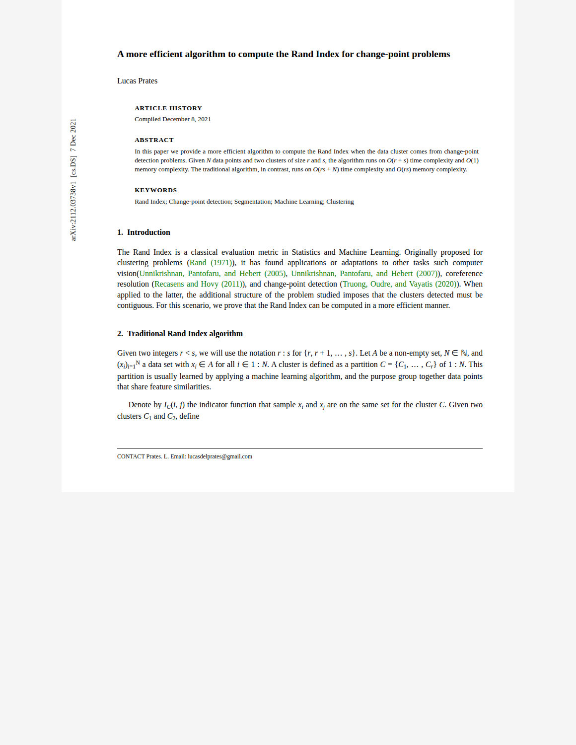arXiv:2112.03738v1 [cs.DS] 7 Dec 2021
A more efficient algorithm to compute the Rand Index for change-point problems
Lucas Prates
ARTICLE HISTORY
Compiled December 8, 2021
ABSTRACT
In this paper we provide a more efficient algorithm to compute the Rand Index when the data cluster comes from change-point detection problems. Given N data points and two clusters of size r and s, the algorithm runs on O(r + s) time complexity and O(1) memory complexity. The traditional algorithm, in contrast, runs on O(rs + N) time complexity and O(rs) memory complexity.
KEYWORDS
Rand Index; Change-point detection; Segmentation; Machine Learning; Clustering
1. Introduction
The Rand Index is a classical evaluation metric in Statistics and Machine Learning. Originally proposed for clustering problems (Rand (1971)), it has found applications or adaptations to other tasks such computer vision(Unnikrishnan, Pantofaru, and Hebert (2005), Unnikrishnan, Pantofaru, and Hebert (2007)), coreference resolution (Recasens and Hovy (2011)), and change-point detection (Truong, Oudre, and Vayatis (2020)). When applied to the latter, the additional structure of the problem studied imposes that the clusters detected must be contiguous. For this scenario, we prove that the Rand Index can be computed in a more efficient manner.
2. Traditional Rand Index algorithm
Given two integers r < s, we will use the notation r : s for {r, r + 1, … , s}. Let A be a non-empty set, N ∈ ℕ, and (xi)i=1 N a data set with xi ∈ A for all i ∈ 1 : N. A cluster is defined as a partition C = {C 1, … , Cr} of 1 : N. This partition is usually learned by applying a machine learning algorithm, and the purpose group together data points that share feature similarities.
Denote by IC(i, j) the indicator function that sample xi and xj are on the same set for the cluster C. Given two clusters C 1 and C 2, define
CONTACT Prates. L. Email: lucasdelprates@gmail.com